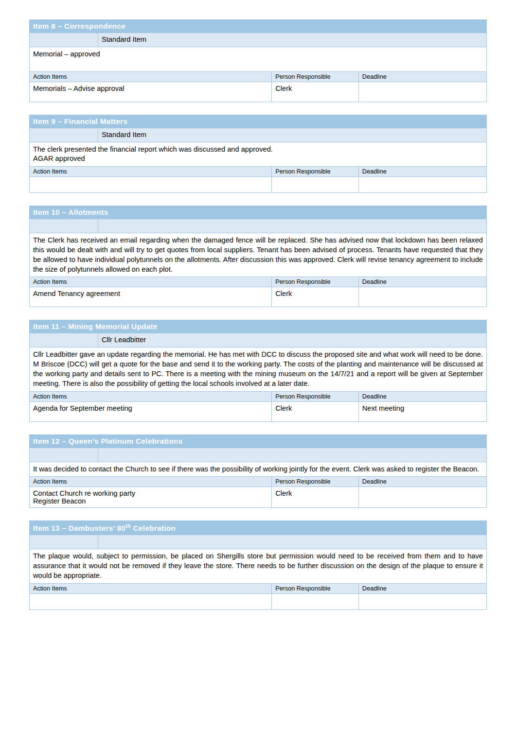| Item 8 – Correspondence |
| | Standard Item |
| Memorial – approved |
| Action Items | Person Responsible | Deadline |
| Memorials – Advise approval | Clerk | |
| Item 9 – Financial Matters |
| | Standard Item |
| The clerk presented the financial report which was discussed and approved. AGAR approved |
| Action Items | Person Responsible | Deadline |
| Item 10 – Allotments |
| The Clerk has received an email regarding when the damaged fence will be replaced. She has advised now that lockdown has been relaxed this would be dealt with and will try to get quotes from local suppliers. Tenant has been advised of process. Tenants have requested that they be allowed to have individual polytunnels on the allotments. After discussion this was approved. Clerk will revise tenancy agreement to include the size of polytunnels allowed on each plot. |
| Action Items | Person Responsible | Deadline |
| Amend Tenancy agreement | Clerk | |
| Item 11 – Mining Memorial Update |
| | Cllr Leadbitter |
| Cllr Leadbitter gave an update regarding the memorial. He has met with DCC to discuss the proposed site and what work will need to be done. M Briscoe (DCC) will get a quote for the base and send it to the working party. The costs of the planting and maintenance will be discussed at the working party and details sent to PC. There is a meeting with the mining museum on the 14/7/21 and a report will be given at September meeting. There is also the possibility of getting the local schools involved at a later date. |
| Action Items | Person Responsible | Deadline |
| Agenda for September meeting | Clerk | Next meeting |
| Item 12 – Queen’s Platinum Celebrations |
| It was decided to contact the Church to see if there was the possibility of working jointly for the event. Clerk was asked to register the Beacon. |
| Action Items | Person Responsible | Deadline |
| Contact Church re working party Register Beacon | Clerk | |
| Item 13 – Dambusters’ 80 th Celebration |
| The plaque would, subject to permission, be placed on Shergills store but permission would need to be received from them and to have assurance that it would not be removed if they leave the store. There needs to be further discussion on the design of the plaque to ensure it would be appropriate. |
| Action Items | Person Responsible | Deadline |